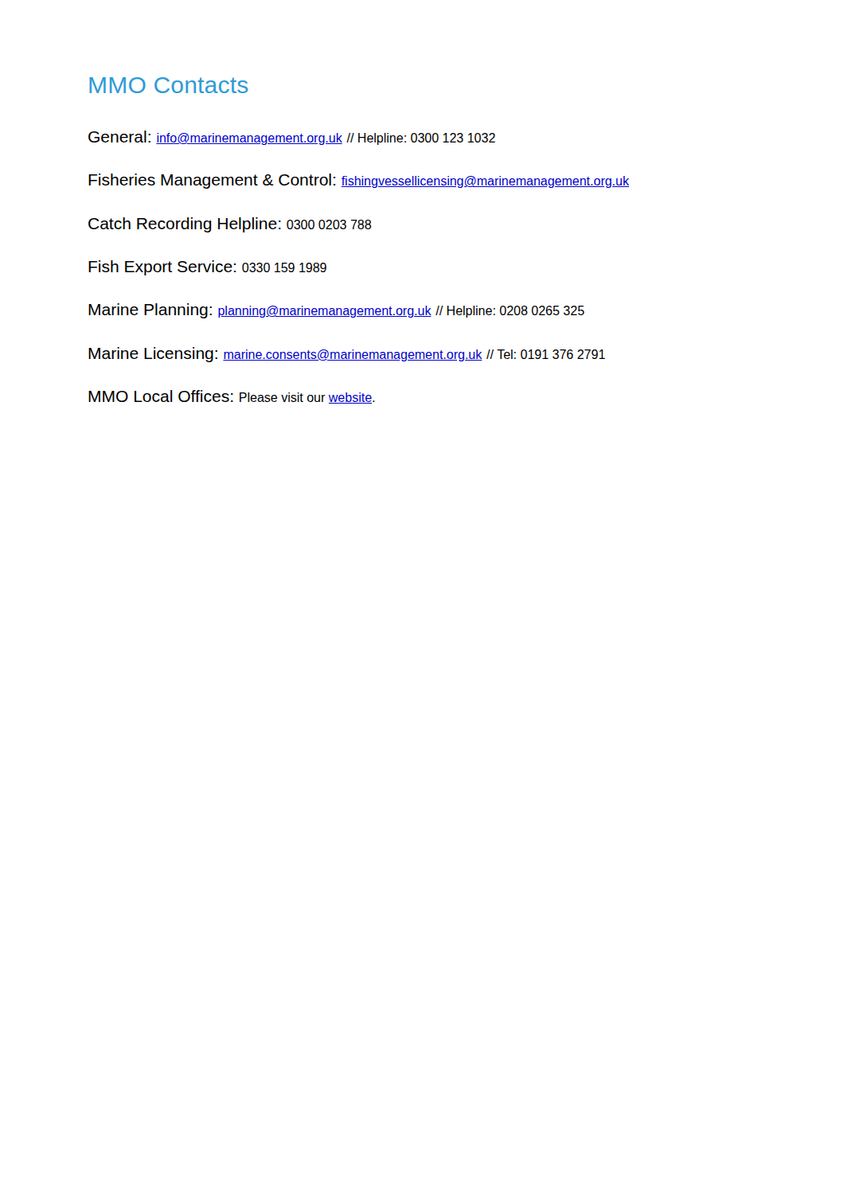MMO Contacts
General: info@marinemanagement.org.uk // Helpline: 0300 123 1032
Fisheries Management & Control: fishingvessellicensing@marinemanagement.org.uk
Catch Recording Helpline: 0300 0203 788
Fish Export Service: 0330 159 1989
Marine Planning: planning@marinemanagement.org.uk // Helpline: 0208 0265 325
Marine Licensing: marine.consents@marinemanagement.org.uk // Tel: 0191 376 2791
MMO Local Offices: Please visit our website.